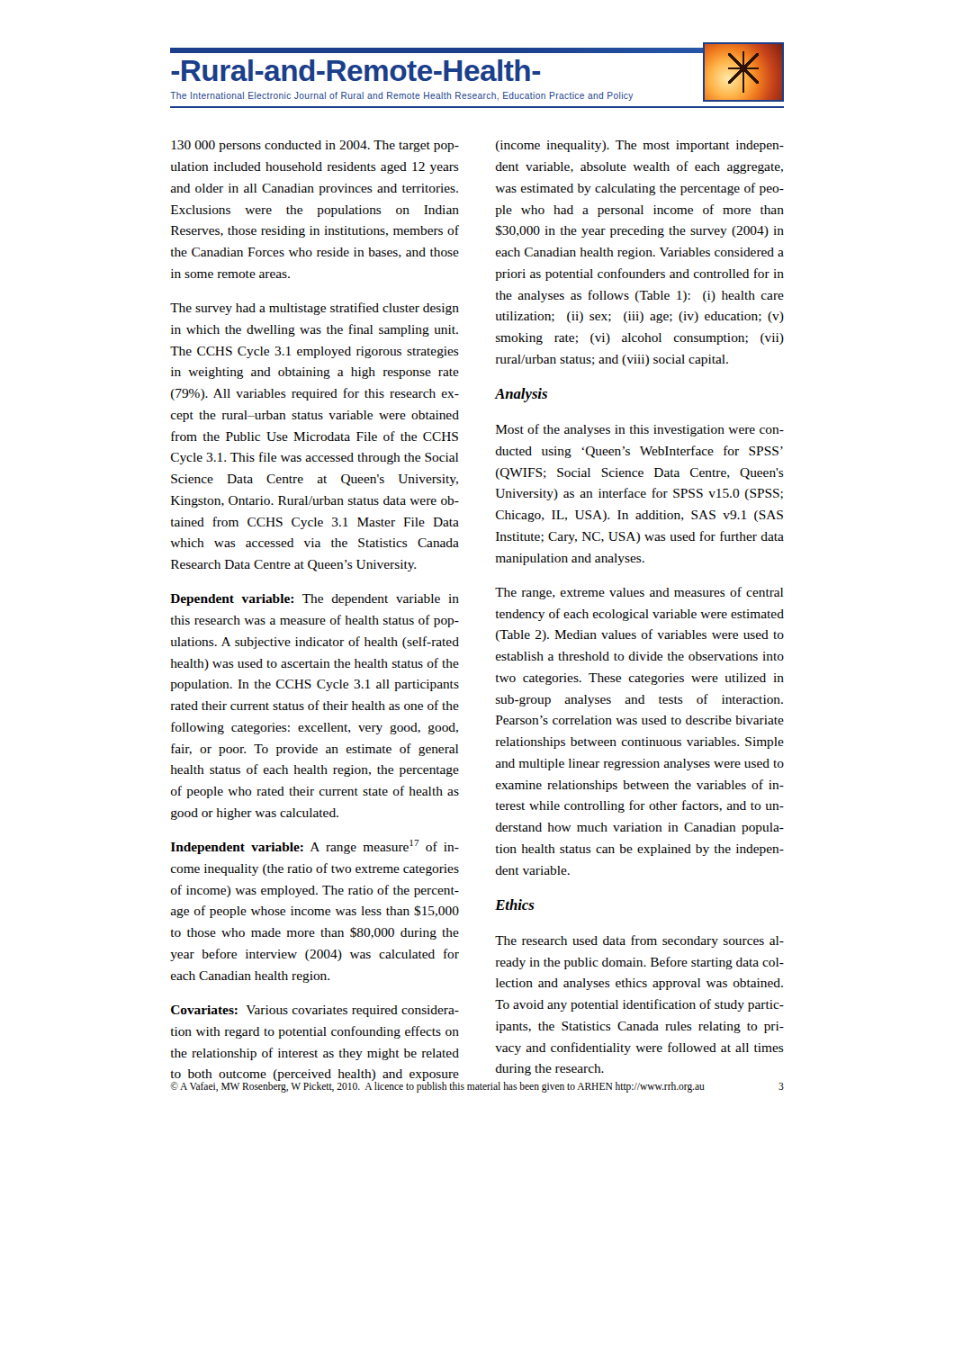-Rural-and-Remote-Health-
The International Electronic Journal of Rural and Remote Health Research, Education Practice and Policy
130 000 persons conducted in 2004. The target population included household residents aged 12 years and older in all Canadian provinces and territories. Exclusions were the populations on Indian Reserves, those residing in institutions, members of the Canadian Forces who reside in bases, and those in some remote areas.
The survey had a multistage stratified cluster design in which the dwelling was the final sampling unit. The CCHS Cycle 3.1 employed rigorous strategies in weighting and obtaining a high response rate (79%). All variables required for this research except the rural–urban status variable were obtained from the Public Use Microdata File of the CCHS Cycle 3.1. This file was accessed through the Social Science Data Centre at Queen's University, Kingston, Ontario. Rural/urban status data were obtained from CCHS Cycle 3.1 Master File Data which was accessed via the Statistics Canada Research Data Centre at Queen’s University.
Dependent variable: The dependent variable in this research was a measure of health status of populations. A subjective indicator of health (self-rated health) was used to ascertain the health status of the population. In the CCHS Cycle 3.1 all participants rated their current status of their health as one of the following categories: excellent, very good, good, fair, or poor. To provide an estimate of general health status of each health region, the percentage of people who rated their current state of health as good or higher was calculated.
Independent variable: A range measure17 of income inequality (the ratio of two extreme categories of income) was employed. The ratio of the percentage of people whose income was less than $15,000 to those who made more than $80,000 during the year before interview (2004) was calculated for each Canadian health region.
Covariates: Various covariates required consideration with regard to potential confounding effects on the relationship of interest as they might be related to both outcome (perceived health) and exposure (income inequality). The most important independent variable, absolute wealth of each aggregate, was estimated by calculating the percentage of people who had a personal income of more than $30,000 in the year preceding the survey (2004) in each Canadian health region. Variables considered a priori as potential confounders and controlled for in the analyses as follows (Table 1): (i) health care utilization; (ii) sex; (iii) age; (iv) education; (v) smoking rate; (vi) alcohol consumption; (vii) rural/urban status; and (viii) social capital.
Analysis
Most of the analyses in this investigation were conducted using ‘Queen’s WebInterface for SPSS’ (QWIFS; Social Science Data Centre, Queen's University) as an interface for SPSS v15.0 (SPSS; Chicago, IL, USA). In addition, SAS v9.1 (SAS Institute; Cary, NC, USA) was used for further data manipulation and analyses.
The range, extreme values and measures of central tendency of each ecological variable were estimated (Table 2). Median values of variables were used to establish a threshold to divide the observations into two categories. These categories were utilized in sub-group analyses and tests of interaction. Pearson’s correlation was used to describe bivariate relationships between continuous variables. Simple and multiple linear regression analyses were used to examine relationships between the variables of interest while controlling for other factors, and to understand how much variation in Canadian population health status can be explained by the independent variable.
Ethics
The research used data from secondary sources already in the public domain. Before starting data collection and analyses ethics approval was obtained. To avoid any potential identification of study participants, the Statistics Canada rules relating to privacy and confidentiality were followed at all times during the research.
© A Vafaei, MW Rosenberg, W Pickett, 2010. A licence to publish this material has been given to ARHEN http://www.rrh.org.au
3